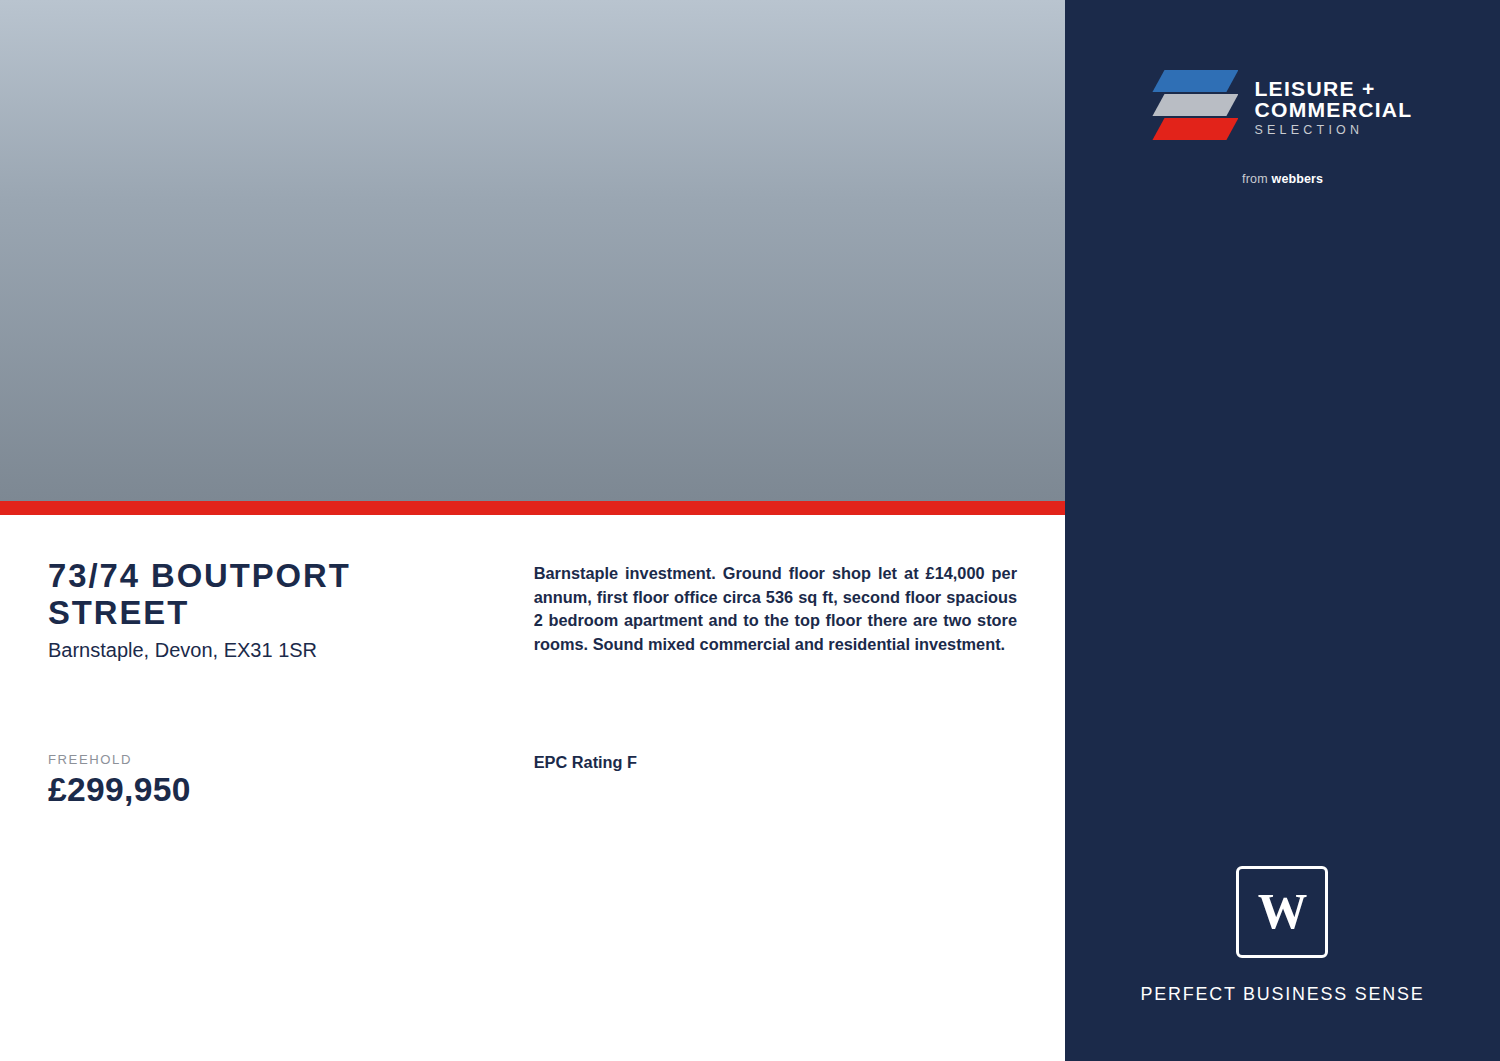73/74 Boutport Street
Barnstaple, Devon, EX31 1SR
Freehold
£299,950
Barnstaple investment. Ground floor shop let at £14,000 per annum, first floor office circa 536 sq ft, second floor spacious 2 bedroom apartment and to the top floor there are two store rooms. Sound mixed commercial and residential investment.
EPC Rating F
LEISURE +
COMMERCIAL
SELECTION
from webbers
W
Perfect Business Sense